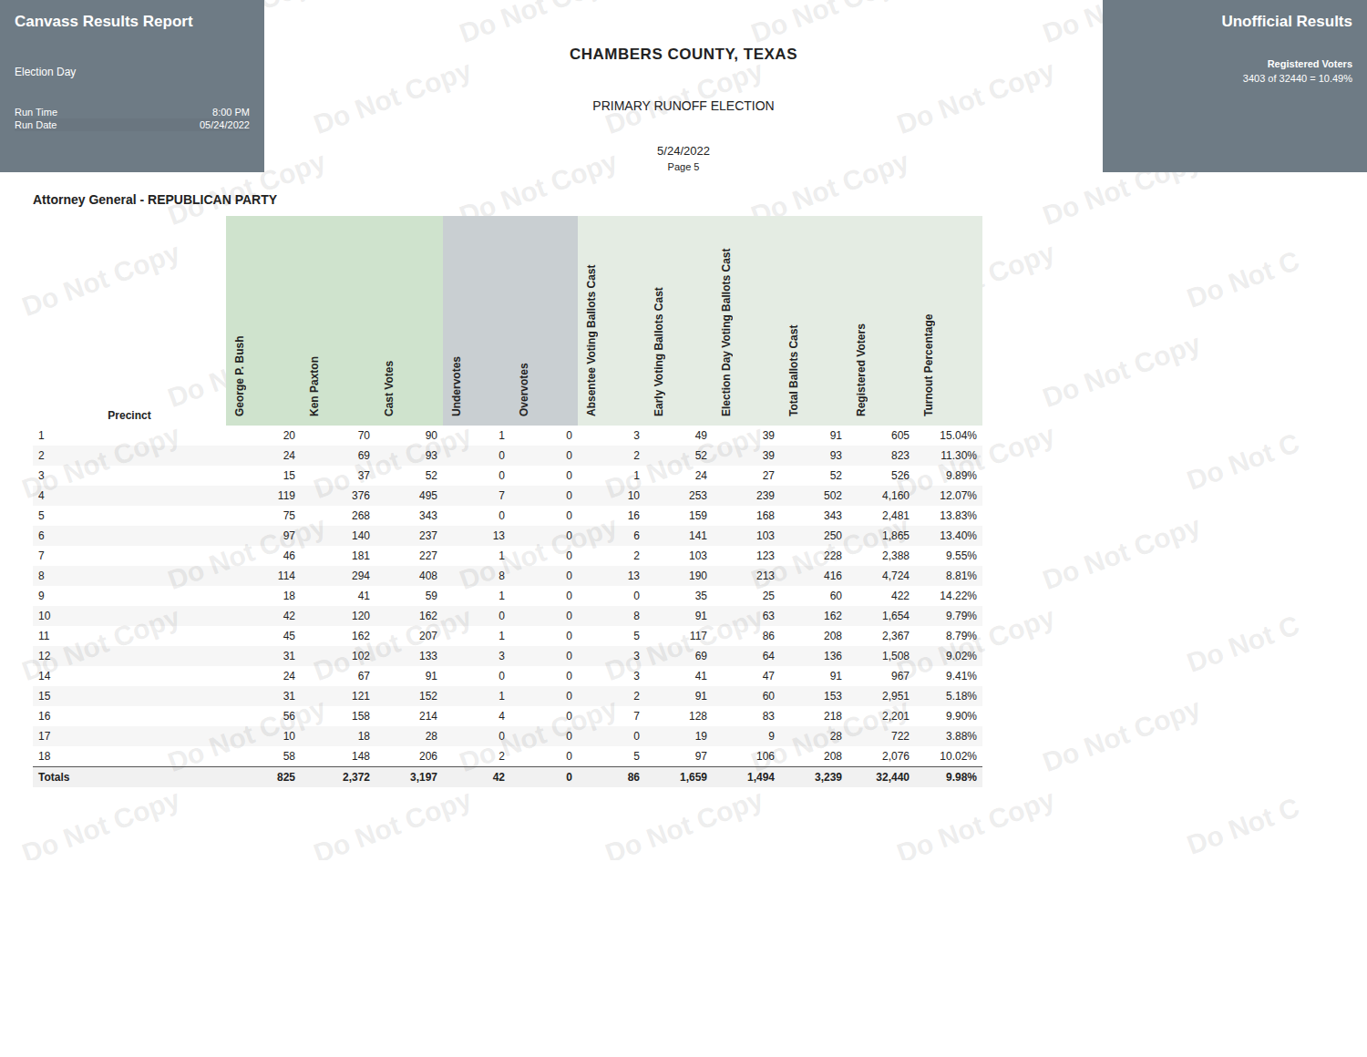Do Not Copy Do Not Copy Do Not Copy Do Not Copy Do No Do Not Copy Do Not Copy Do Not Copy Do Not Copy Do Not C Do Not Copy Do Not Copy Do Not Copy Do Not Copy Do Not Copy Do Not Copy Do Not Copy Do Not Copy Do Not C Do Not Copy Do Not Copy Do Not Copy Do Not Copy Do Not Copy Do Not Copy Do Not Copy Do Not Copy Do Not C Do Not Copy Do Not Copy Do Not Copy Do Not Copy Do Not Copy Do Not Copy Do Not Copy Do Not Copy Do Not C Do Not Copy Do Not Copy Do Not Copy Do Not Copy Do Not Copy Do Not Copy Do Not Copy Do Not Copy Do Not C Do Not Copy Do Not Copy Do Not Copy Do Not Copy Do Not Copy Do Not Copy Do Not Copy Do Not Copy
Canvass Results Report
Election Day
| Run Time | 8:00 PM |
| Run Date | 05/24/2022 |
CHAMBERS COUNTY, TEXAS
PRIMARY RUNOFF ELECTION
5/24/2022
Page 5
Unofficial Results
Registered Voters
3403 of 32440 = 10.49%
Attorney General - REPUBLICAN PARTY
| Precinct | George P. Bush | Ken Paxton | Cast Votes | Undervotes | Overvotes | Absentee Voting Ballots Cast | Early Voting Ballots Cast | Election Day Voting Ballots Cast | Total Ballots Cast | Registered Voters | Turnout Percentage |
| --- | --- | --- | --- | --- | --- | --- | --- | --- | --- | --- | --- |
| 1 | 20 | 70 | 90 | 1 | 0 | 3 | 49 | 39 | 91 | 605 | 15.04% |
| 2 | 24 | 69 | 93 | 0 | 0 | 2 | 52 | 39 | 93 | 823 | 11.30% |
| 3 | 15 | 37 | 52 | 0 | 0 | 1 | 24 | 27 | 52 | 526 | 9.89% |
| 4 | 119 | 376 | 495 | 7 | 0 | 10 | 253 | 239 | 502 | 4,160 | 12.07% |
| 5 | 75 | 268 | 343 | 0 | 0 | 16 | 159 | 168 | 343 | 2,481 | 13.83% |
| 6 | 97 | 140 | 237 | 13 | 0 | 6 | 141 | 103 | 250 | 1,865 | 13.40% |
| 7 | 46 | 181 | 227 | 1 | 0 | 2 | 103 | 123 | 228 | 2,388 | 9.55% |
| 8 | 114 | 294 | 408 | 8 | 0 | 13 | 190 | 213 | 416 | 4,724 | 8.81% |
| 9 | 18 | 41 | 59 | 1 | 0 | 0 | 35 | 25 | 60 | 422 | 14.22% |
| 10 | 42 | 120 | 162 | 0 | 0 | 8 | 91 | 63 | 162 | 1,654 | 9.79% |
| 11 | 45 | 162 | 207 | 1 | 0 | 5 | 117 | 86 | 208 | 2,367 | 8.79% |
| 12 | 31 | 102 | 133 | 3 | 0 | 3 | 69 | 64 | 136 | 1,508 | 9.02% |
| 14 | 24 | 67 | 91 | 0 | 0 | 3 | 41 | 47 | 91 | 967 | 9.41% |
| 15 | 31 | 121 | 152 | 1 | 0 | 2 | 91 | 60 | 153 | 2,951 | 5.18% |
| 16 | 56 | 158 | 214 | 4 | 0 | 7 | 128 | 83 | 218 | 2,201 | 9.90% |
| 17 | 10 | 18 | 28 | 0 | 0 | 0 | 19 | 9 | 28 | 722 | 3.88% |
| 18 | 58 | 148 | 206 | 2 | 0 | 5 | 97 | 106 | 208 | 2,076 | 10.02% |
| Totals | 825 | 2,372 | 3,197 | 42 | 0 | 86 | 1,659 | 1,494 | 3,239 | 32,440 | 9.98% |